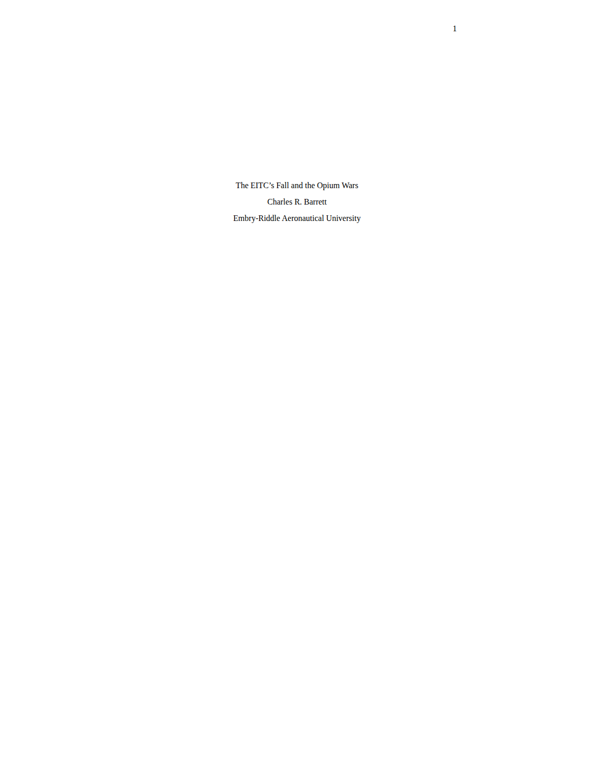1
The EITC’s Fall and the Opium Wars
Charles R. Barrett
Embry-Riddle Aeronautical University